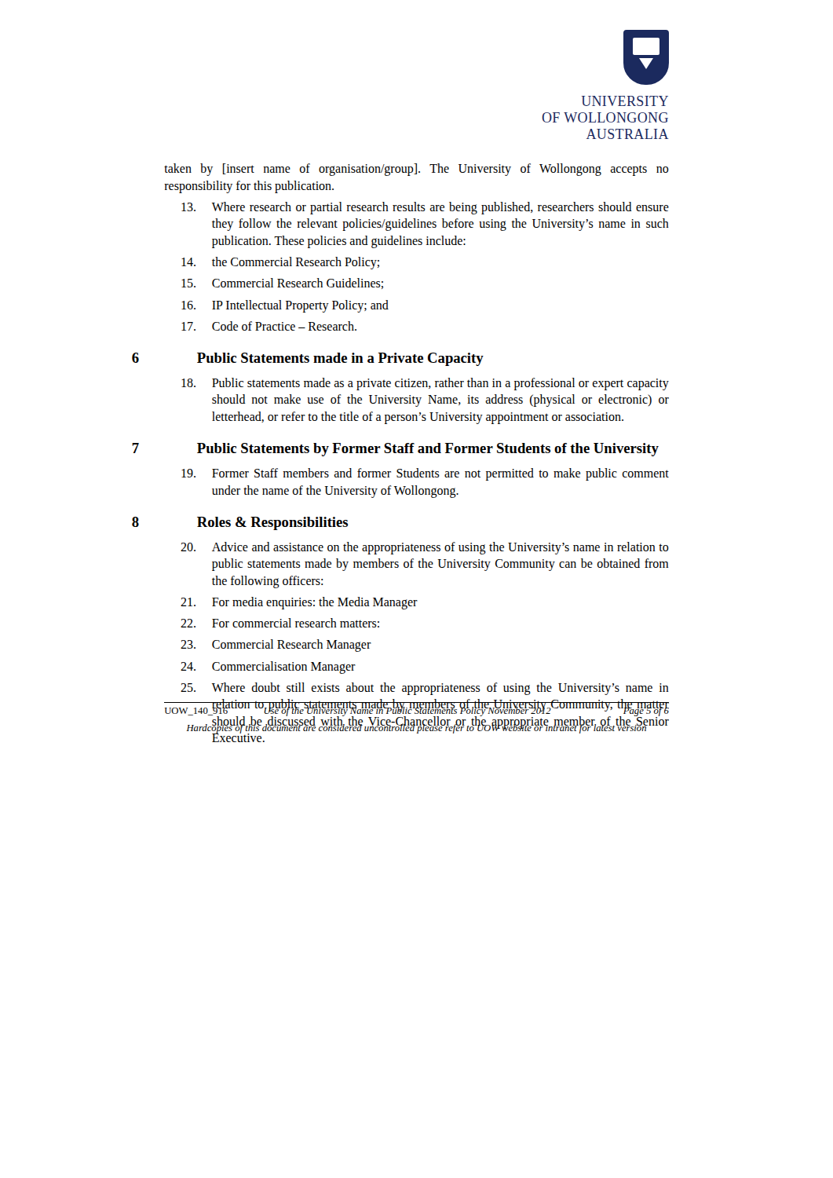UNIVERSITY OF WOLLONGONG AUSTRALIA
taken by [insert name of organisation/group]. The University of Wollongong accepts no responsibility for this publication.
13. Where research or partial research results are being published, researchers should ensure they follow the relevant policies/guidelines before using the University’s name in such publication. These policies and guidelines include:
14. the Commercial Research Policy;
15. Commercial Research Guidelines;
16. IP Intellectual Property Policy; and
17. Code of Practice – Research.
6 Public Statements made in a Private Capacity
18. Public statements made as a private citizen, rather than in a professional or expert capacity should not make use of the University Name, its address (physical or electronic) or letterhead, or refer to the title of a person’s University appointment or association.
7 Public Statements by Former Staff and Former Students of the University
19. Former Staff members and former Students are not permitted to make public comment under the name of the University of Wollongong.
8 Roles & Responsibilities
20. Advice and assistance on the appropriateness of using the University’s name in relation to public statements made by members of the University Community can be obtained from the following officers:
21. For media enquiries: the Media Manager
22. For commercial research matters:
23. Commercial Research Manager
24. Commercialisation Manager
25. Where doubt still exists about the appropriateness of using the University’s name in relation to public statements made by members of the University Community, the matter should be discussed with the Vice-Chancellor or the appropriate member of the Senior Executive.
UOW_140_916 Use of the University Name in Public Statements Policy November 2012 Page 5 of 6
Hardcopies of this document are considered uncontrolled please refer to UOW website or intranet for latest version